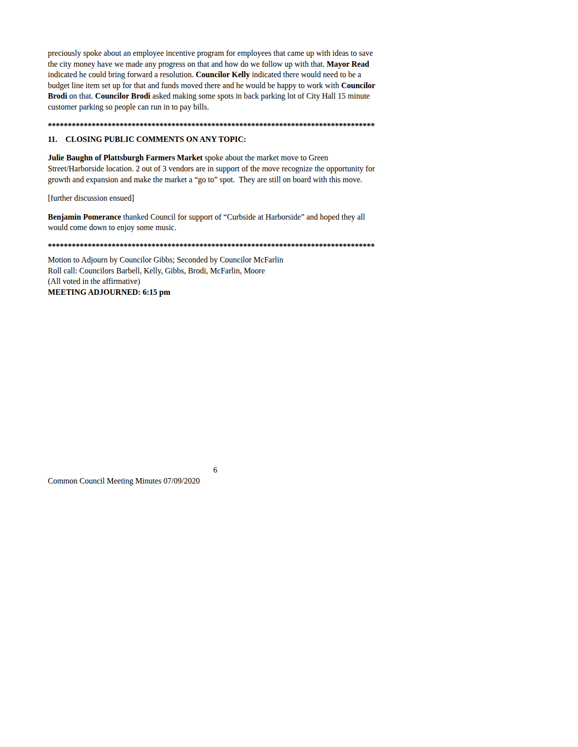preciously spoke about an employee incentive program for employees that came up with ideas to save the city money have we made any progress on that and how do we follow up with that. Mayor Read indicated he could bring forward a resolution. Councilor Kelly indicated there would need to be a budget line item set up for that and funds moved there and he would be happy to work with Councilor Brodi on that. Councilor Brodi asked making some spots in back parking lot of City Hall 15 minute customer parking so people can run in to pay bills.
**********************************************************************************
11. CLOSING PUBLIC COMMENTS ON ANY TOPIC:
Julie Baughn of Plattsburgh Farmers Market spoke about the market move to Green Street/Harborside location. 2 out of 3 vendors are in support of the move recognize the opportunity for growth and expansion and make the market a “go to” spot. They are still on board with this move.
[further discussion ensued]
Benjamin Pomerance thanked Council for support of “Curbside at Harborside” and hoped they all would come down to enjoy some music.
**********************************************************************************
Motion to Adjourn by Councilor Gibbs; Seconded by Councilor McFarlin
Roll call: Councilors Barbell, Kelly, Gibbs, Brodi, McFarlin, Moore
(All voted in the affirmative)
MEETING ADJOURNED: 6:15 pm
6
Common Council Meeting Minutes 07/09/2020